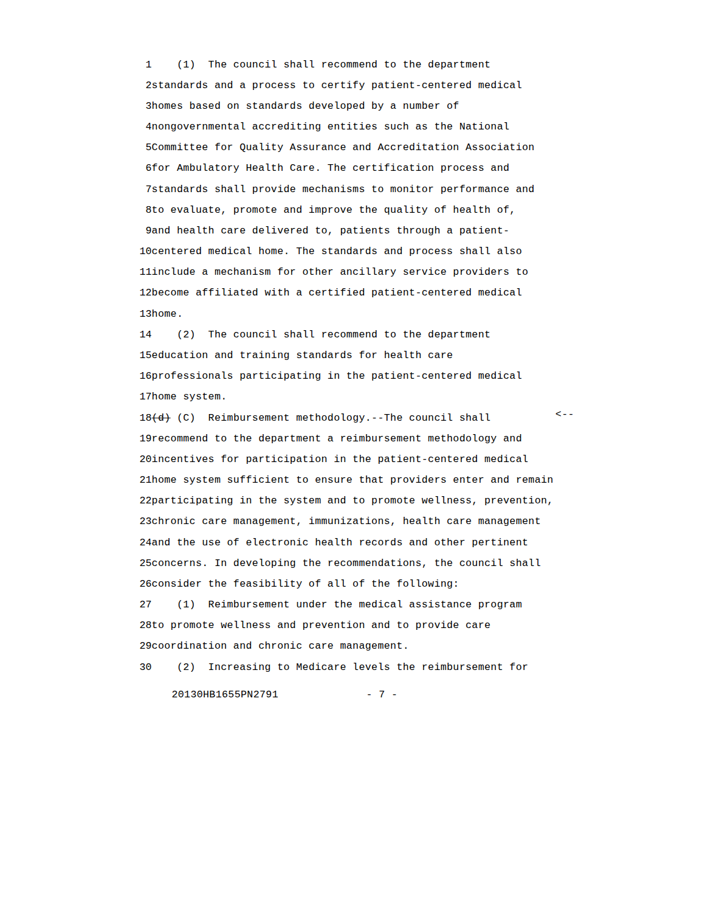| 1 | (1) The council shall recommend to the department |
| 2 | standards and a process to certify patient-centered medical |
| 3 | homes based on standards developed by a number of |
| 4 | nongovernmental accrediting entities such as the National |
| 5 | Committee for Quality Assurance and Accreditation Association |
| 6 | for Ambulatory Health Care. The certification process and |
| 7 | standards shall provide mechanisms to monitor performance and |
| 8 | to evaluate, promote and improve the quality of health of, |
| 9 | and health care delivered to, patients through a patient- |
| 10 | centered medical home. The standards and process shall also |
| 11 | include a mechanism for other ancillary service providers to |
| 12 | become affiliated with a certified patient-centered medical |
| 13 | home. |
| 14 | (2) The council shall recommend to the department |
| 15 | education and training standards for health care |
| 16 | professionals participating in the patient-centered medical |
| 17 | home system. |
| 18 | (d) (C) Reimbursement methodology.--The council shall |
| 19 | recommend to the department a reimbursement methodology and |
| 20 | incentives for participation in the patient-centered medical |
| 21 | home system sufficient to ensure that providers enter and remain |
| 22 | participating in the system and to promote wellness, prevention, |
| 23 | chronic care management, immunizations, health care management |
| 24 | and the use of electronic health records and other pertinent |
| 25 | concerns. In developing the recommendations, the council shall |
| 26 | consider the feasibility of all of the following: |
| 27 | (1) Reimbursement under the medical assistance program |
| 28 | to promote wellness and prevention and to provide care |
| 29 | coordination and chronic care management. |
| 30 | (2) Increasing to Medicare levels the reimbursement for |
<--
20130HB1655PN2791 - 7 -